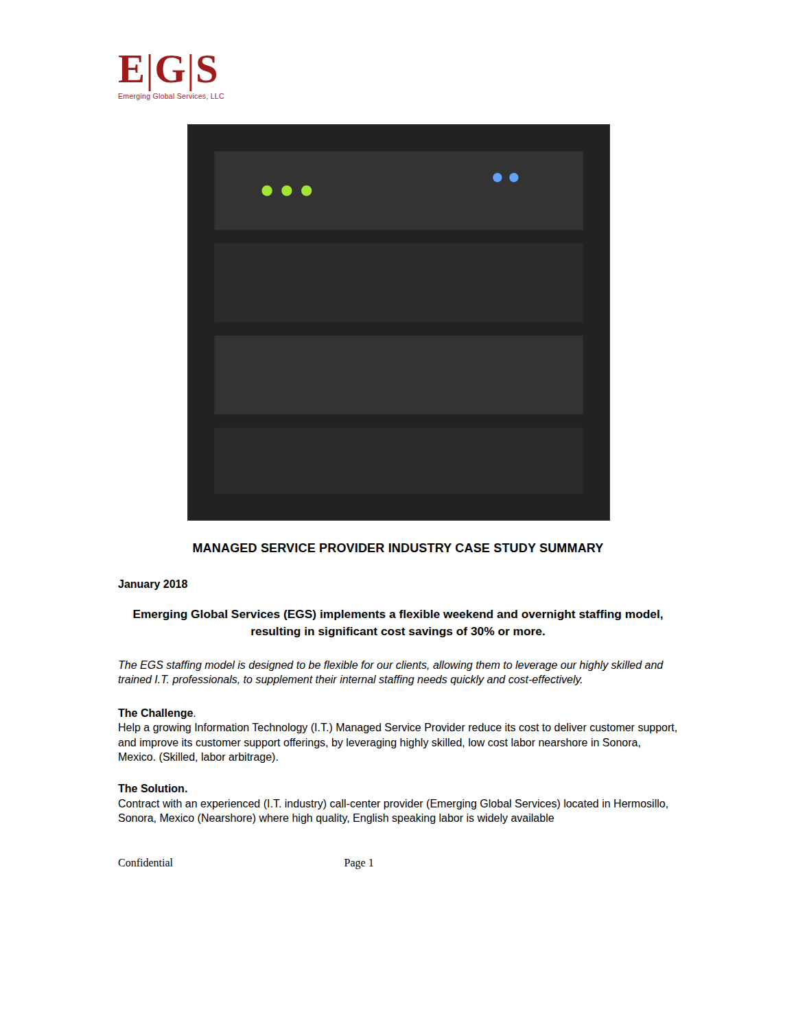E|G|S
Emerging Global Services, LLC
MANAGED SERVICE PROVIDER INDUSTRY CASE STUDY SUMMARY
January 2018
Emerging Global Services (EGS) implements a flexible weekend and overnight staffing model, resulting in significant cost savings of 30% or more.
The EGS staffing model is designed to be flexible for our clients, allowing them to leverage our highly skilled and trained I.T. professionals, to supplement their internal staffing needs quickly and cost-effectively.
The Challenge
.
Help a growing Information Technology (I.T.) Managed Service Provider reduce its cost to deliver customer support, and improve its customer support offerings, by leveraging highly skilled, low cost labor nearshore in Sonora, Mexico. (Skilled, labor arbitrage).
The Solution.
Contract with an experienced (I.T. industry) call-center provider (Emerging Global Services) located in Hermosillo, Sonora, Mexico (Nearshore) where high quality, English speaking labor is widely available
Confidential Page 1